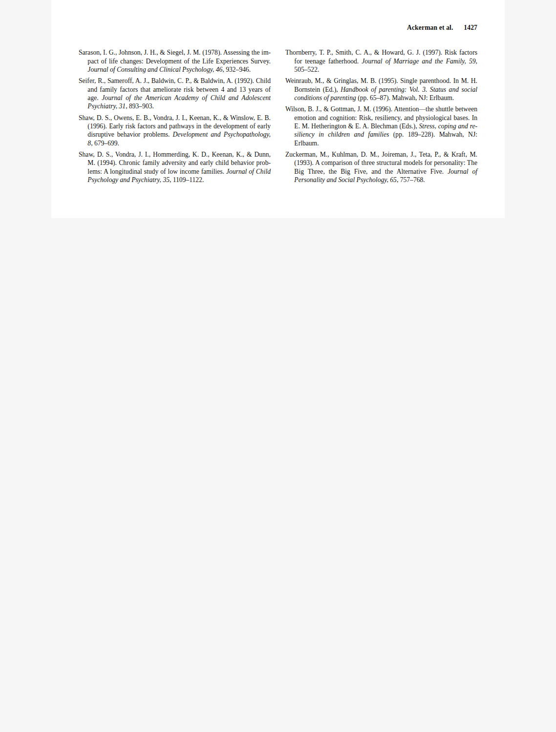Ackerman et al. 1427
Sarason, I. G., Johnson, J. H., & Siegel, J. M. (1978). Assessing the impact of life changes: Development of the Life Experiences Survey. Journal of Consulting and Clinical Psychology, 46, 932–946.
Seifer, R., Sameroff, A. J., Baldwin, C. P., & Baldwin, A. (1992). Child and family factors that ameliorate risk between 4 and 13 years of age. Journal of the American Academy of Child and Adolescent Psychiatry, 31, 893–903.
Shaw, D. S., Owens, E. B., Vondra, J. I., Keenan, K., & Winslow, E. B. (1996). Early risk factors and pathways in the development of early disruptive behavior problems. Development and Psychopathology, 8, 679–699.
Shaw, D. S., Vondra, J. I., Hommerding, K. D., Keenan, K., & Dunn, M. (1994). Chronic family adversity and early child behavior problems: A longitudinal study of low income families. Journal of Child Psychology and Psychiatry, 35, 1109–1122.
Thornberry, T. P., Smith, C. A., & Howard, G. J. (1997). Risk factors for teenage fatherhood. Journal of Marriage and the Family, 59, 505–522.
Weinraub, M., & Gringlas, M. B. (1995). Single parenthood. In M. H. Bornstein (Ed.), Handbook of parenting: Vol. 3. Status and social conditions of parenting (pp. 65–87). Mahwah, NJ: Erlbaum.
Wilson, B. J., & Gottman, J. M. (1996). Attention—the shuttle between emotion and cognition: Risk, resiliency, and physiological bases. In E. M. Hetherington & E. A. Blechman (Eds.), Stress, coping and resiliency in children and families (pp. 189–228). Mahwah, NJ: Erlbaum.
Zuckerman, M., Kuhlman, D. M., Joireman, J., Teta, P., & Kraft, M. (1993). A comparison of three structural models for personality: The Big Three, the Big Five, and the Alternative Five. Journal of Personality and Social Psychology, 65, 757–768.